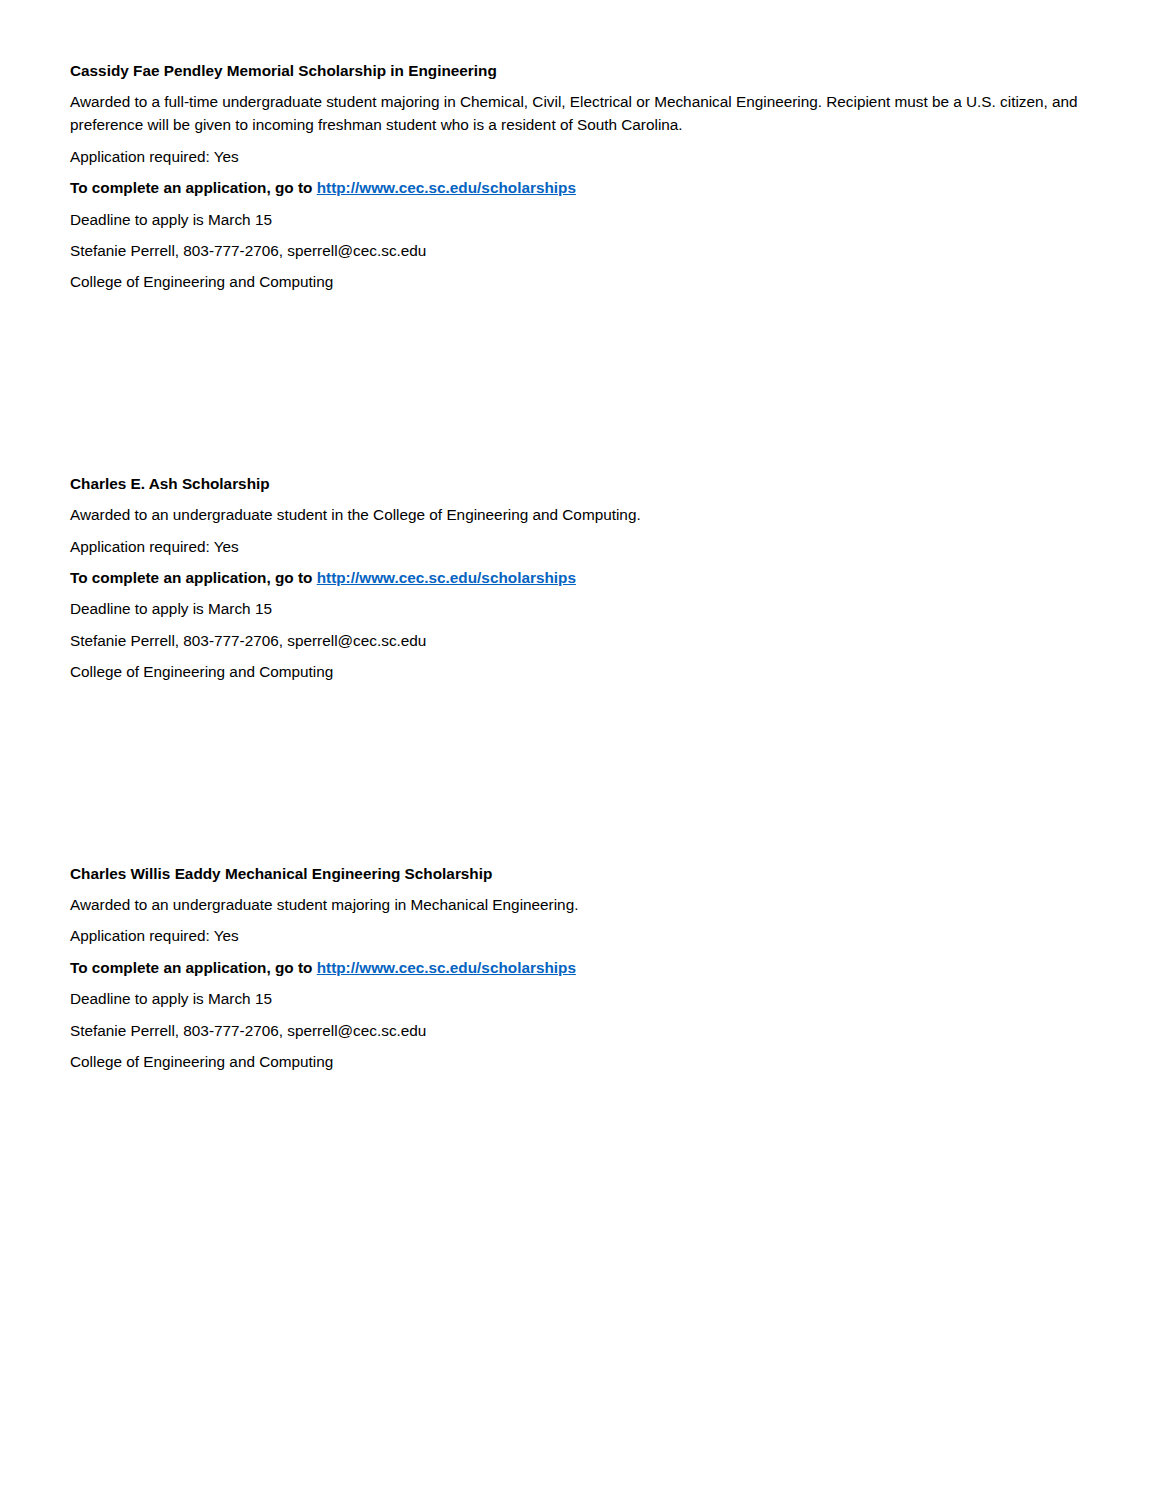Cassidy Fae Pendley Memorial Scholarship in Engineering
Awarded to a full-time undergraduate student majoring in Chemical, Civil, Electrical or Mechanical Engineering. Recipient must be a U.S. citizen, and preference will be given to incoming freshman student who is a resident of South Carolina.
Application required: Yes
To complete an application, go to http://www.cec.sc.edu/scholarships
Deadline to apply is March 15
Stefanie Perrell, 803-777-2706, sperrell@cec.sc.edu
College of Engineering and Computing
Charles E. Ash Scholarship
Awarded to an undergraduate student in the College of Engineering and Computing.
Application required: Yes
To complete an application, go to http://www.cec.sc.edu/scholarships
Deadline to apply is March 15
Stefanie Perrell, 803-777-2706, sperrell@cec.sc.edu
College of Engineering and Computing
Charles Willis Eaddy Mechanical Engineering Scholarship
Awarded to an undergraduate student majoring in Mechanical Engineering.
Application required: Yes
To complete an application, go to http://www.cec.sc.edu/scholarships
Deadline to apply is March 15
Stefanie Perrell, 803-777-2706, sperrell@cec.sc.edu
College of Engineering and Computing